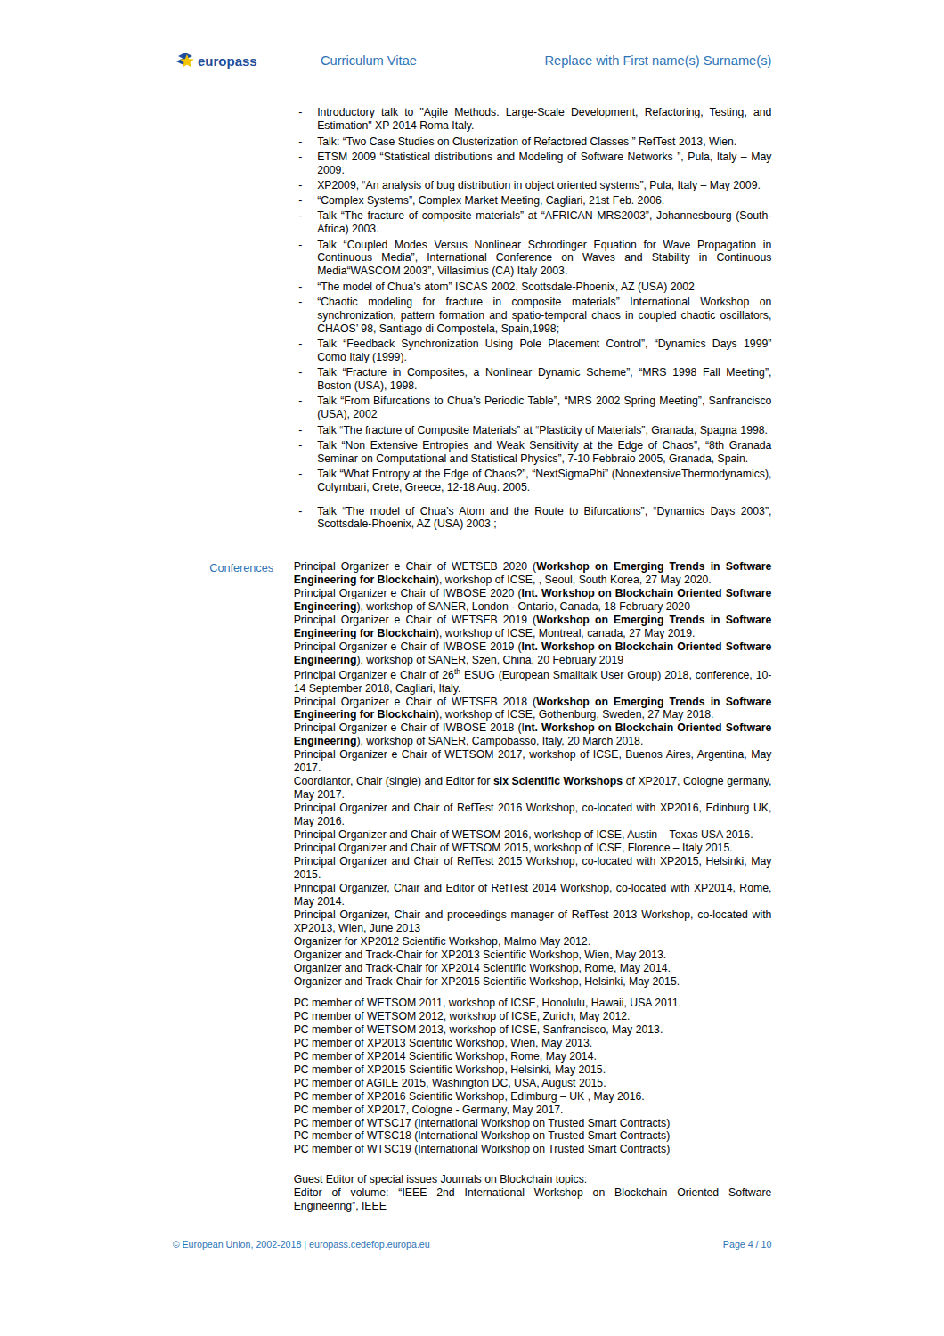europass
Curriculum Vitae
Replace with First name(s) Surname(s)
Introductory talk to "Agile Methods. Large-Scale Development, Refactoring, Testing, and Estimation" XP 2014 Roma Italy.
Talk: “Two Case Studies on Clusterization of Refactored Classes ” RefTest 2013, Wien.
ETSM 2009 “Statistical distributions and Modeling of Software Networks ”, Pula, Italy – May 2009.
XP2009, “An analysis of bug distribution in object oriented systems”, Pula, Italy – May 2009.
“Complex Systems”, Complex Market Meeting, Cagliari, 21st Feb. 2006.
Talk “The fracture of composite materials” at “AFRICAN MRS2003”, Johannesbourg (South-Africa) 2003.
Talk “Coupled Modes Versus Nonlinear Schrodinger Equation for Wave Propagation in Continuous Media”, International Conference on Waves and Stability in Continuous Media“WASCOM 2003”, Villasimius (CA) Italy 2003.
“The model of Chua's atom” ISCAS 2002, Scottsdale-Phoenix, AZ (USA) 2002
“Chaotic modeling for fracture in composite materials” International Workshop on synchronization, pattern formation and spatio-temporal chaos in coupled chaotic oscillators, CHAOS’ 98, Santiago di Compostela, Spain,1998;
Talk “Feedback Synchronization Using Pole Placement Control”, “Dynamics Days 1999” Como Italy (1999).
Talk “Fracture in Composites, a Nonlinear Dynamic Scheme”, “MRS 1998 Fall Meeting”, Boston (USA), 1998.
Talk “From Bifurcations to Chua’s Periodic Table”, “MRS 2002 Spring Meeting”, Sanfrancisco (USA), 2002
Talk “The fracture of Composite Materials” at “Plasticity of Materials”, Granada, Spagna 1998.
Talk “Non Extensive Entropies and Weak Sensitivity at the Edge of Chaos”, “8th Granada Seminar on Computational and Statistical Physics”, 7-10 Febbraio 2005, Granada, Spain.
Talk “What Entropy at the Edge of Chaos?”, “NextSigmaPhi” (NonextensiveThermodynamics), Colymbari, Crete, Greece, 12-18 Aug. 2005.
Talk “The model of Chua’s Atom and the Route to Bifurcations”, “Dynamics Days 2003”, Scottsdale-Phoenix, AZ (USA) 2003 ;
Conferences
Principal Organizer e Chair of WETSEB 2020 (Workshop on Emerging Trends in Software Engineering for Blockchain), workshop of ICSE, , Seoul, South Korea, 27 May 2020.
Principal Organizer e Chair of IWBOSE 2020 (Int. Workshop on Blockchain Oriented Software Engineering), workshop of SANER, London - Ontario, Canada, 18 February 2020
Principal Organizer e Chair of WETSEB 2019 (Workshop on Emerging Trends in Software Engineering for Blockchain), workshop of ICSE, Montreal, canada, 27 May 2019.
Principal Organizer e Chair of IWBOSE 2019 (Int. Workshop on Blockchain Oriented Software Engineering), workshop of SANER, Szen, China, 20 February 2019
Principal Organizer e Chair of 26th ESUG (European Smalltalk User Group) 2018, conference, 10-14 September 2018, Cagliari, Italy.
Principal Organizer e Chair of WETSEB 2018 (Workshop on Emerging Trends in Software Engineering for Blockchain), workshop of ICSE, Gothenburg, Sweden, 27 May 2018.
Principal Organizer e Chair of IWBOSE 2018 (Int. Workshop on Blockchain Oriented Software Engineering), workshop of SANER, Campobasso, Italy, 20 March 2018.
Principal Organizer e Chair of WETSOM 2017, workshop of ICSE, Buenos Aires, Argentina, May 2017.
Coordiantor, Chair (single) and Editor for six Scientific Workshops of XP2017, Cologne germany, May 2017.
Principal Organizer and Chair of RefTest 2016 Workshop, co-located with XP2016, Edinburg UK, May 2016.
Principal Organizer and Chair of WETSOM 2016, workshop of ICSE, Austin – Texas USA 2016.
Principal Organizer and Chair of WETSOM 2015, workshop of ICSE, Florence – Italy 2015.
Principal Organizer and Chair of RefTest 2015 Workshop, co-located with XP2015, Helsinki, May 2015.
Principal Organizer, Chair and Editor of RefTest 2014 Workshop, co-located with XP2014, Rome, May 2014.
Principal Organizer, Chair and proceedings manager of RefTest 2013 Workshop, co-located with XP2013, Wien, June 2013
Organizer for XP2012 Scientific Workshop, Malmo May 2012.
Organizer and Track-Chair for XP2013 Scientific Workshop, Wien, May 2013.
Organizer and Track-Chair for XP2014 Scientific Workshop, Rome, May 2014.
Organizer and Track-Chair for XP2015 Scientific Workshop, Helsinki, May 2015.
PC member of WETSOM 2011, workshop of ICSE, Honolulu, Hawaii, USA 2011.
PC member of WETSOM 2012, workshop of ICSE, Zurich, May 2012.
PC member of WETSOM 2013, workshop of ICSE, Sanfrancisco, May 2013.
PC member of XP2013 Scientific Workshop, Wien, May 2013.
PC member of XP2014 Scientific Workshop, Rome, May 2014.
PC member of XP2015 Scientific Workshop, Helsinki, May 2015.
PC member of AGILE 2015, Washington DC, USA, August 2015.
PC member of XP2016 Scientific Workshop, Edimburg – UK , May 2016.
PC member of XP2017, Cologne - Germany, May 2017.
PC member of WTSC17 (International Workshop on Trusted Smart Contracts)
PC member of WTSC18 (International Workshop on Trusted Smart Contracts)
PC member of WTSC19 (International Workshop on Trusted Smart Contracts)
Guest Editor of special issues Journals on Blockchain topics:
Editor of volume: “IEEE 2nd International Workshop on Blockchain Oriented Software Engineering”, IEEE
© European Union, 2002-2018 | europass.cedefop.europa.eu
Page 4 / 10